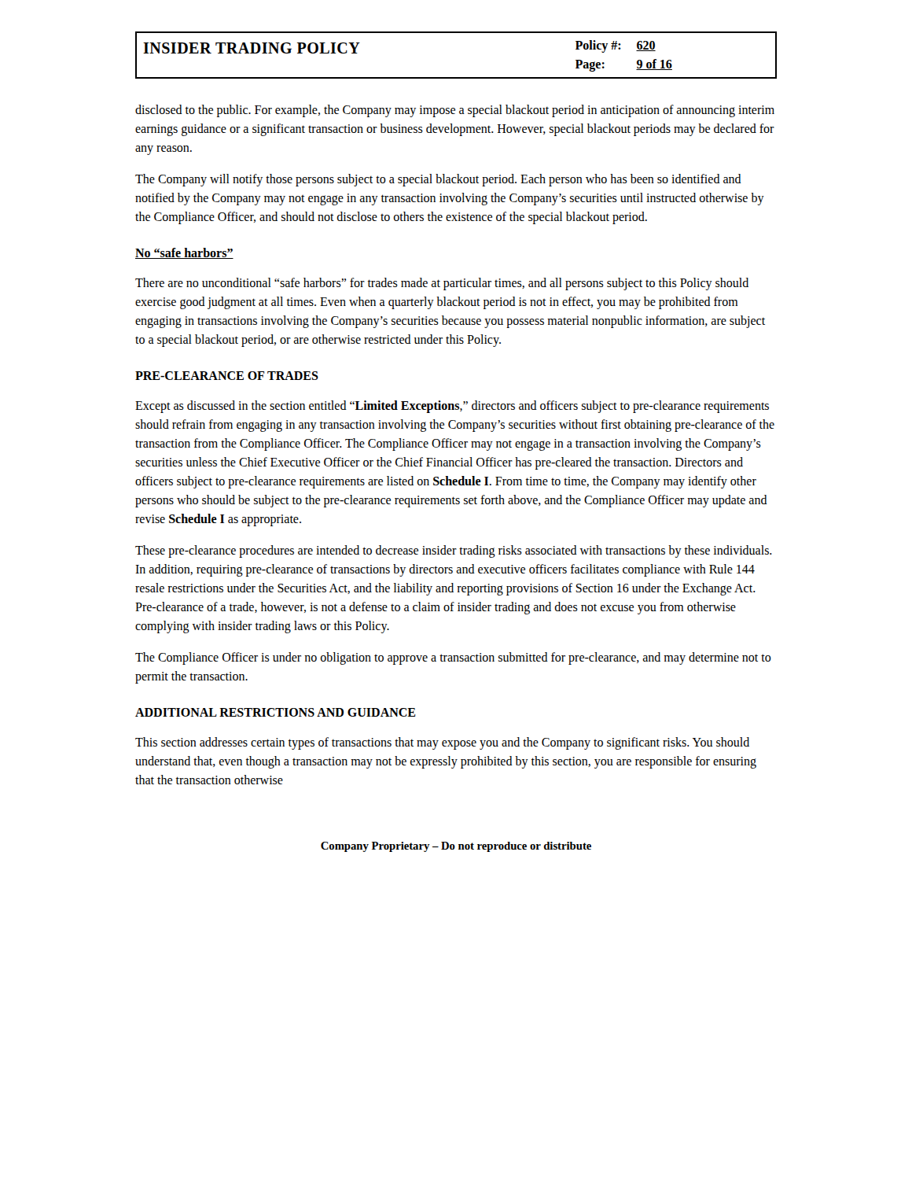| INSIDER TRADING POLICY | Policy #: 620 Page: 9 of 16 |
disclosed to the public. For example, the Company may impose a special blackout period in anticipation of announcing interim earnings guidance or a significant transaction or business development. However, special blackout periods may be declared for any reason.
The Company will notify those persons subject to a special blackout period. Each person who has been so identified and notified by the Company may not engage in any transaction involving the Company’s securities until instructed otherwise by the Compliance Officer, and should not disclose to others the existence of the special blackout period.
No “safe harbors”
There are no unconditional “safe harbors” for trades made at particular times, and all persons subject to this Policy should exercise good judgment at all times. Even when a quarterly blackout period is not in effect, you may be prohibited from engaging in transactions involving the Company’s securities because you possess material nonpublic information, are subject to a special blackout period, or are otherwise restricted under this Policy.
Pre-Clearance of Trades
Except as discussed in the section entitled “Limited Exceptions,” directors and officers subject to pre-clearance requirements should refrain from engaging in any transaction involving the Company’s securities without first obtaining pre-clearance of the transaction from the Compliance Officer. The Compliance Officer may not engage in a transaction involving the Company’s securities unless the Chief Executive Officer or the Chief Financial Officer has pre-cleared the transaction. Directors and officers subject to pre-clearance requirements are listed on Schedule I. From time to time, the Company may identify other persons who should be subject to the pre-clearance requirements set forth above, and the Compliance Officer may update and revise Schedule I as appropriate.
These pre-clearance procedures are intended to decrease insider trading risks associated with transactions by these individuals. In addition, requiring pre-clearance of transactions by directors and executive officers facilitates compliance with Rule 144 resale restrictions under the Securities Act, and the liability and reporting provisions of Section 16 under the Exchange Act. Pre-clearance of a trade, however, is not a defense to a claim of insider trading and does not excuse you from otherwise complying with insider trading laws or this Policy.
The Compliance Officer is under no obligation to approve a transaction submitted for pre-clearance, and may determine not to permit the transaction.
Additional Restrictions and Guidance
This section addresses certain types of transactions that may expose you and the Company to significant risks. You should understand that, even though a transaction may not be expressly prohibited by this section, you are responsible for ensuring that the transaction otherwise
Company Proprietary – Do not reproduce or distribute